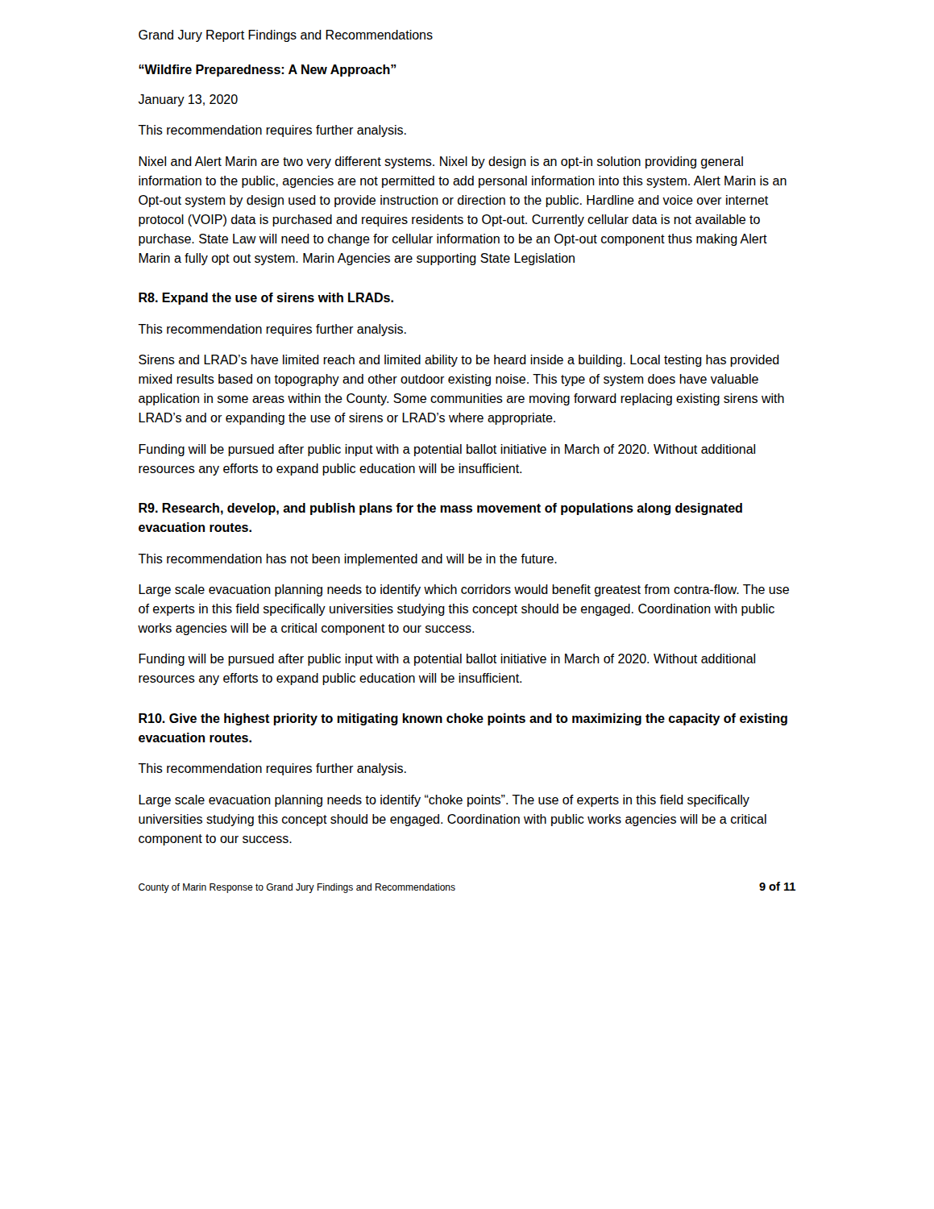Grand Jury Report Findings and Recommendations
“Wildfire Preparedness: A New Approach”
January 13, 2020
This recommendation requires further analysis.
Nixel and Alert Marin are two very different systems. Nixel by design is an opt-in solution providing general information to the public, agencies are not permitted to add personal information into this system. Alert Marin is an Opt-out system by design used to provide instruction or direction to the public. Hardline and voice over internet protocol (VOIP) data is purchased and requires residents to Opt-out. Currently cellular data is not available to purchase. State Law will need to change for cellular information to be an Opt-out component thus making Alert Marin a fully opt out system. Marin Agencies are supporting State Legislation
R8. Expand the use of sirens with LRADs.
This recommendation requires further analysis.
Sirens and LRAD’s have limited reach and limited ability to be heard inside a building. Local testing has provided mixed results based on topography and other outdoor existing noise. This type of system does have valuable application in some areas within the County. Some communities are moving forward replacing existing sirens with LRAD’s and or expanding the use of sirens or LRAD’s where appropriate.
Funding will be pursued after public input with a potential ballot initiative in March of 2020. Without additional resources any efforts to expand public education will be insufficient.
R9. Research, develop, and publish plans for the mass movement of populations along designated evacuation routes.
This recommendation has not been implemented and will be in the future.
Large scale evacuation planning needs to identify which corridors would benefit greatest from contra-flow. The use of experts in this field specifically universities studying this concept should be engaged. Coordination with public works agencies will be a critical component to our success.
Funding will be pursued after public input with a potential ballot initiative in March of 2020. Without additional resources any efforts to expand public education will be insufficient.
R10. Give the highest priority to mitigating known choke points and to maximizing the capacity of existing evacuation routes.
This recommendation requires further analysis.
Large scale evacuation planning needs to identify “choke points”. The use of experts in this field specifically universities studying this concept should be engaged. Coordination with public works agencies will be a critical component to our success.
County of Marin Response to Grand Jury Findings and Recommendations 9 of 11